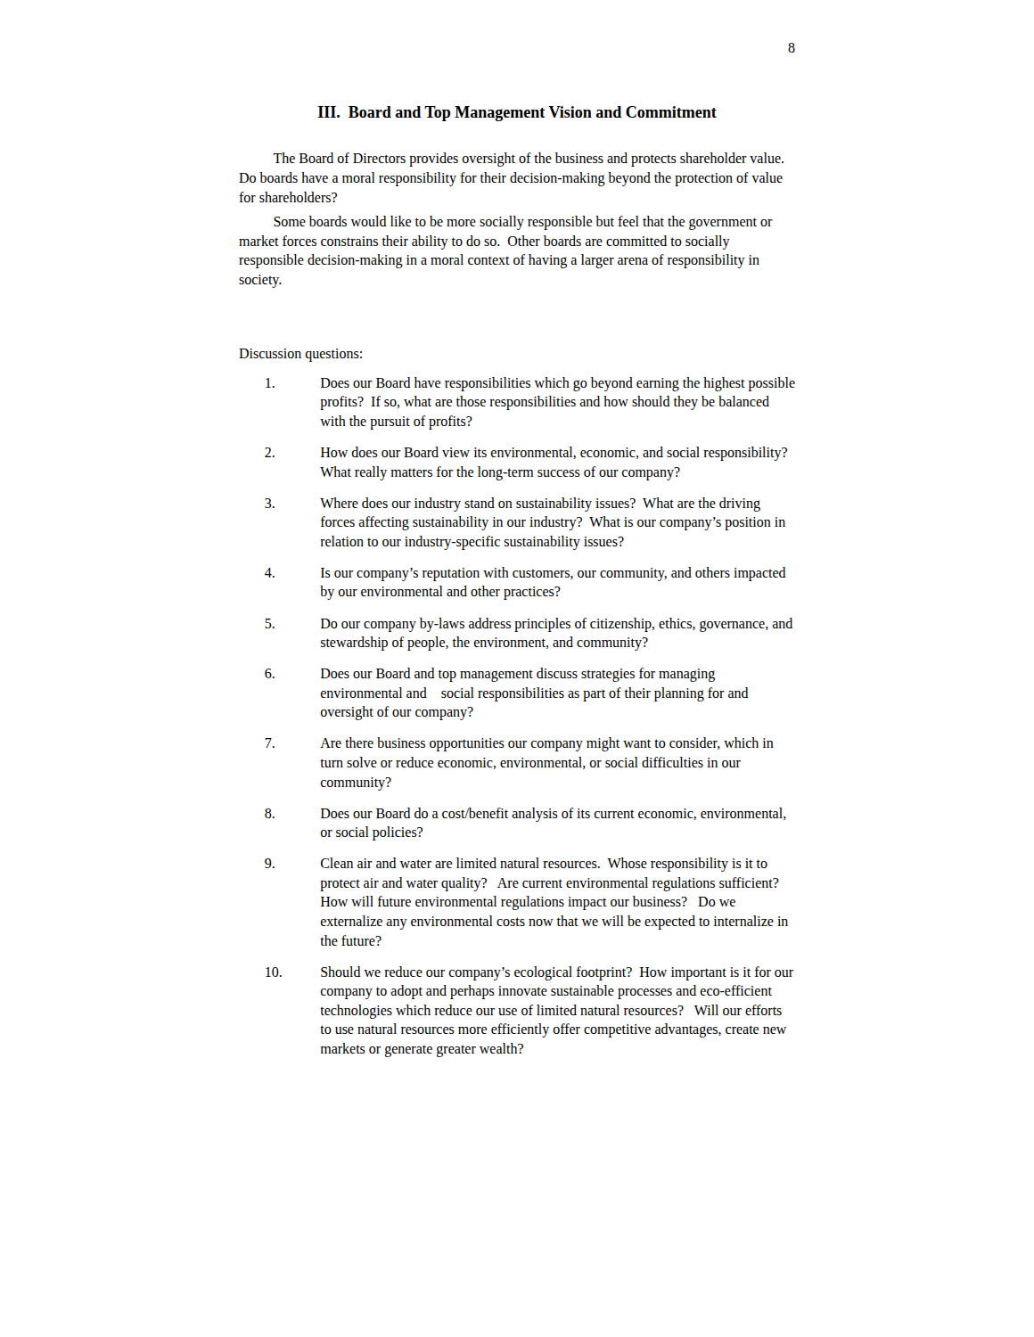8
III. Board and Top Management Vision and Commitment
The Board of Directors provides oversight of the business and protects shareholder value. Do boards have a moral responsibility for their decision-making beyond the protection of value for shareholders?
Some boards would like to be more socially responsible but feel that the government or market forces constrains their ability to do so. Other boards are committed to socially responsible decision-making in a moral context of having a larger arena of responsibility in society.
Discussion questions:
1. Does our Board have responsibilities which go beyond earning the highest possible profits? If so, what are those responsibilities and how should they be balanced with the pursuit of profits?
2. How does our Board view its environmental, economic, and social responsibility? What really matters for the long-term success of our company?
3. Where does our industry stand on sustainability issues? What are the driving forces affecting sustainability in our industry? What is our company’s position in relation to our industry-specific sustainability issues?
4. Is our company’s reputation with customers, our community, and others impacted by our environmental and other practices?
5. Do our company by-laws address principles of citizenship, ethics, governance, and stewardship of people, the environment, and community?
6. Does our Board and top management discuss strategies for managing environmental and social responsibilities as part of their planning for and oversight of our company?
7. Are there business opportunities our company might want to consider, which in turn solve or reduce economic, environmental, or social difficulties in our community?
8. Does our Board do a cost/benefit analysis of its current economic, environmental, or social policies?
9. Clean air and water are limited natural resources. Whose responsibility is it to protect air and water quality? Are current environmental regulations sufficient? How will future environmental regulations impact our business? Do we externalize any environmental costs now that we will be expected to internalize in the future?
10. Should we reduce our company’s ecological footprint? How important is it for our company to adopt and perhaps innovate sustainable processes and eco-efficient technologies which reduce our use of limited natural resources? Will our efforts to use natural resources more efficiently offer competitive advantages, create new markets or generate greater wealth?